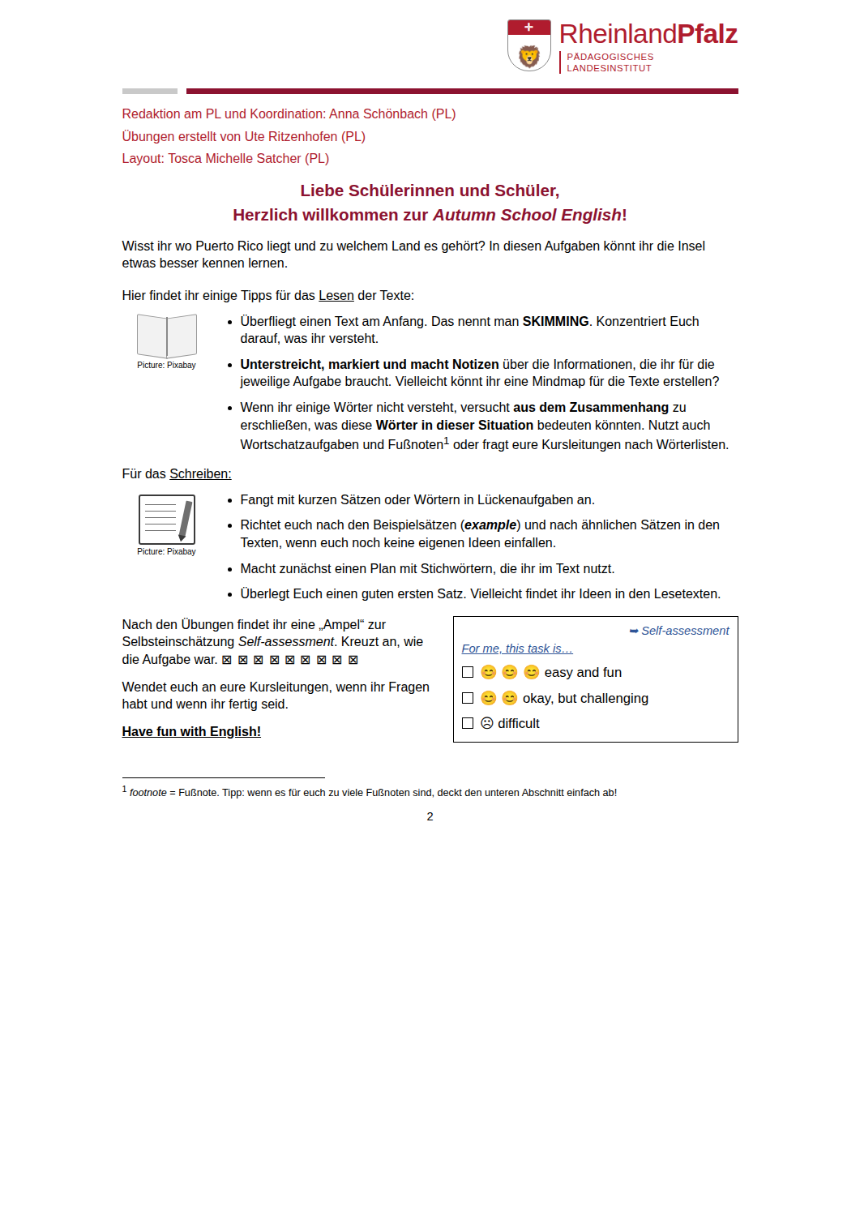✛
🦁
RheinlandPfalz
Pädagogisches
Landesinstitut
Redaktion am PL und Koordination: Anna Schönbach (PL)
Übungen erstellt von Ute Ritzenhofen (PL)
Layout: Tosca Michelle Satcher (PL)
Liebe Schülerinnen und Schüler,
Herzlich willkommen zur Autumn School English!
Wisst ihr wo Puerto Rico liegt und zu welchem Land es gehört? In diesen Aufgaben könnt ihr die Insel etwas besser kennen lernen.
Hier findet ihr einige Tipps für das Lesen der Texte:
Picture: Pixabay
Überfliegt einen Text am Anfang. Das nennt man SKIMMING. Konzentriert Euch darauf, was ihr versteht.
Unterstreicht, markiert und macht Notizen über die Informationen, die ihr für die jeweilige Aufgabe braucht. Vielleicht könnt ihr eine Mindmap für die Texte erstellen?
Wenn ihr einige Wörter nicht versteht, versucht aus dem Zusammenhang zu erschließen, was diese Wörter in dieser Situation bedeuten könnten. Nutzt auch Wortschatzaufgaben und Fußnoten1 oder fragt eure Kursleitungen nach Wörterlisten.
Für das Schreiben:
Picture: Pixabay
Fangt mit kurzen Sätzen oder Wörtern in Lückenaufgaben an.
Richtet euch nach den Beispielsätzen (example) und nach ähnlichen Sätzen in den Texten, wenn euch noch keine eigenen Ideen einfallen.
Macht zunächst einen Plan mit Stichwörtern, die ihr im Text nutzt.
Überlegt Euch einen guten ersten Satz. Vielleicht findet ihr Ideen in den Lesetexten.
Nach den Übungen findet ihr eine „Ampel“ zur Selbsteinschätzung Self-assessment. Kreuzt an, wie die Aufgabe war. ⊠ ⊠ ⊠ ⊠ ⊠ ⊠ ⊠ ⊠ ⊠
Wendet euch an eure Kursleitungen, wenn ihr Fragen habt und wenn ihr fertig seid.
Have fun with English!
➥ Self-assessment
For me, this task is…
😊 😊 😊 easy and fun
😊 😊 okay, but challenging
☹ difficult
1 footnote = Fußnote. Tipp: wenn es für euch zu viele Fußnoten sind, deckt den unteren Abschnitt einfach ab!
2